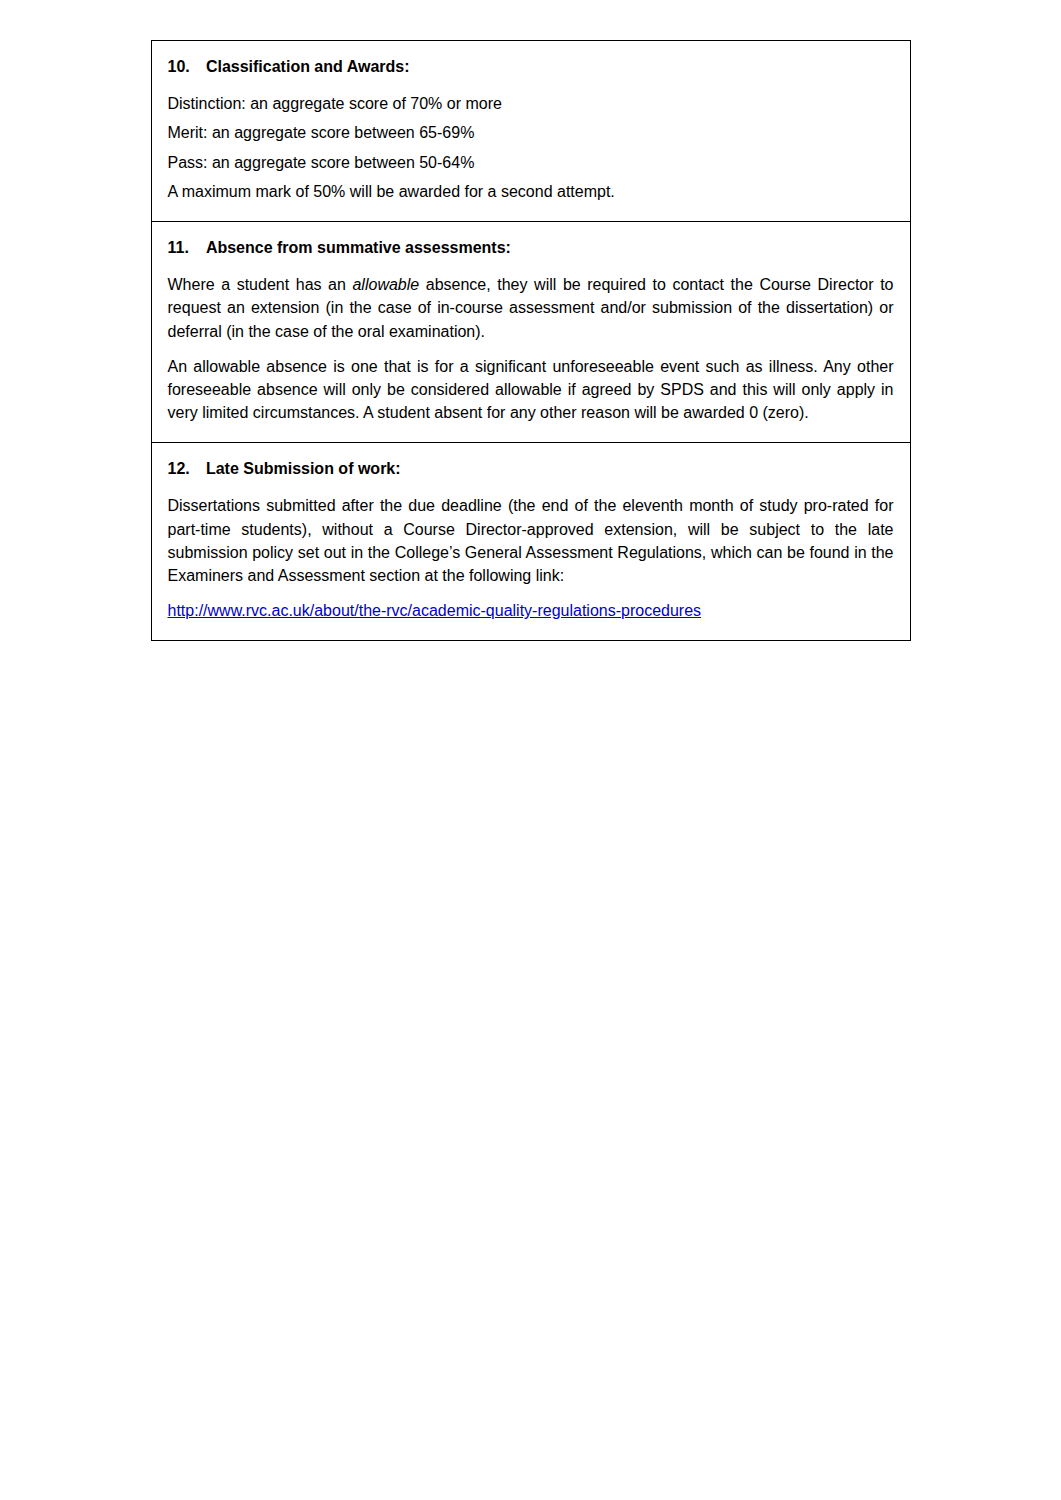| 10. Classification and Awards: Distinction: an aggregate score of 70% or more Merit: an aggregate score between 65-69% Pass: an aggregate score between 50-64% A maximum mark of 50% will be awarded for a second attempt. |
| 11. Absence from summative assessments: Where a student has an allowable absence, they will be required to contact the Course Director to request an extension (in the case of in-course assessment and/or submission of the dissertation) or deferral (in the case of the oral examination). An allowable absence is one that is for a significant unforeseeable event such as illness. Any other foreseeable absence will only be considered allowable if agreed by SPDS and this will only apply in very limited circumstances. A student absent for any other reason will be awarded 0 (zero). |
| 12. Late Submission of work: Dissertations submitted after the due deadline (the end of the eleventh month of study pro-rated for part-time students), without a Course Director-approved extension, will be subject to the late submission policy set out in the College’s General Assessment Regulations, which can be found in the Examiners and Assessment section at the following link: http://www.rvc.ac.uk/about/the-rvc/academic-quality-regulations-procedures |